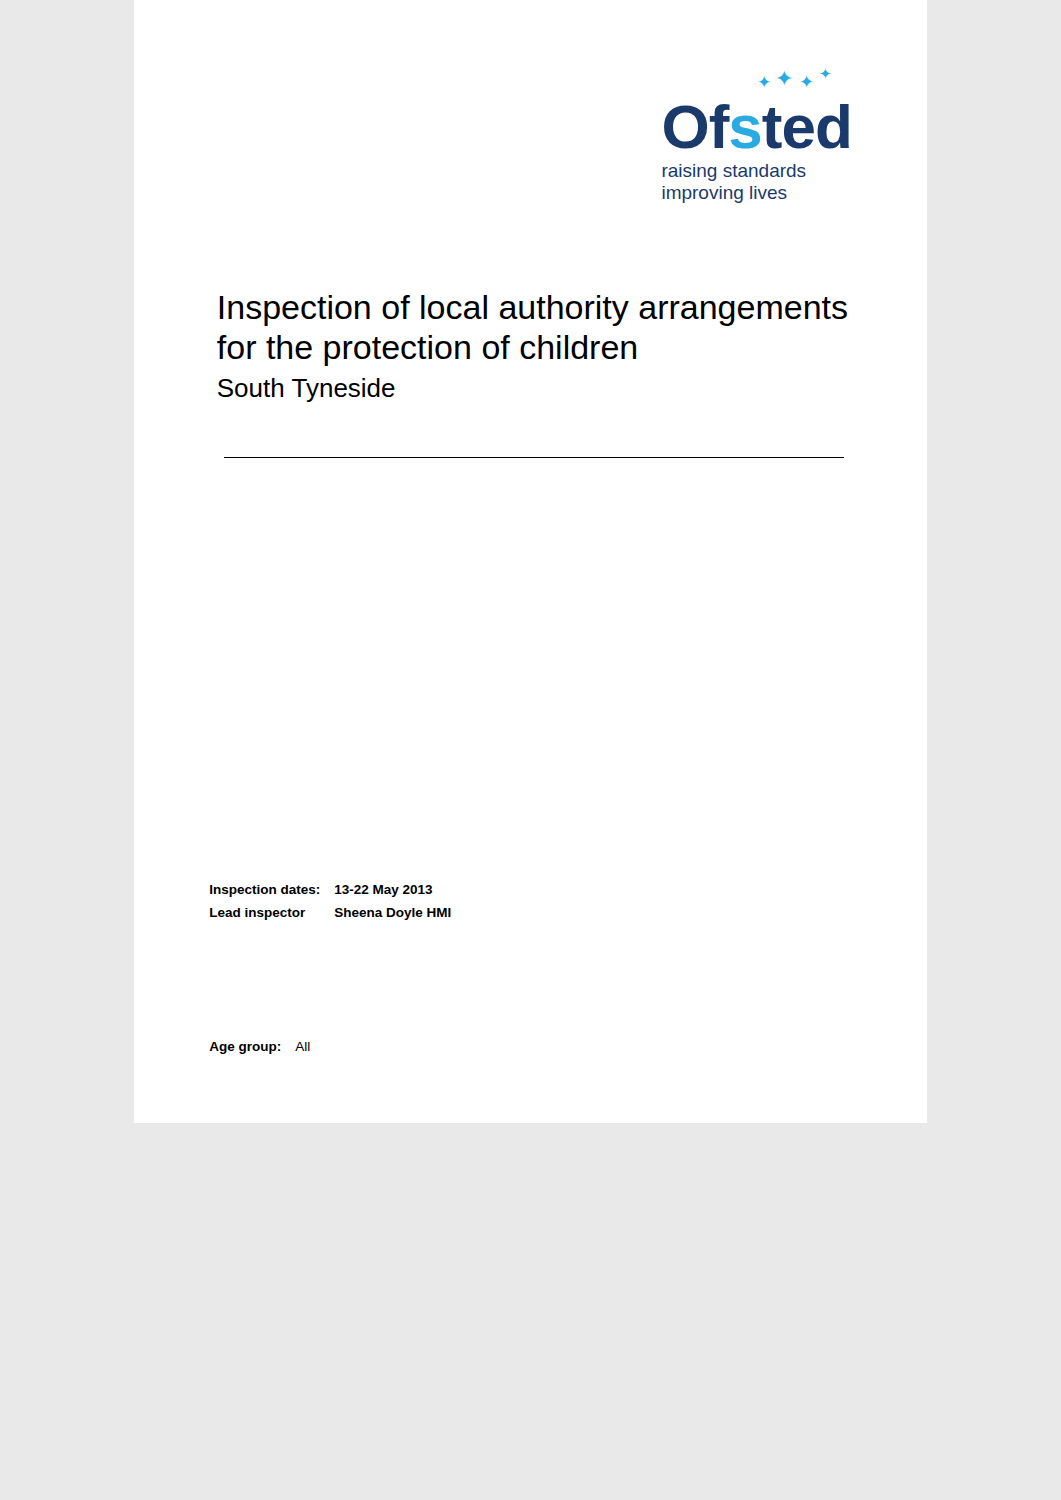✦ ✦ ✦ ✦
Ofsted
raising standards
improving lives
Inspection of local authority arrangements for the protection of children
South Tyneside
| Inspection dates: | 13-22 May 2013 |
| Lead inspector | Sheena Doyle HMI |
Age group: All